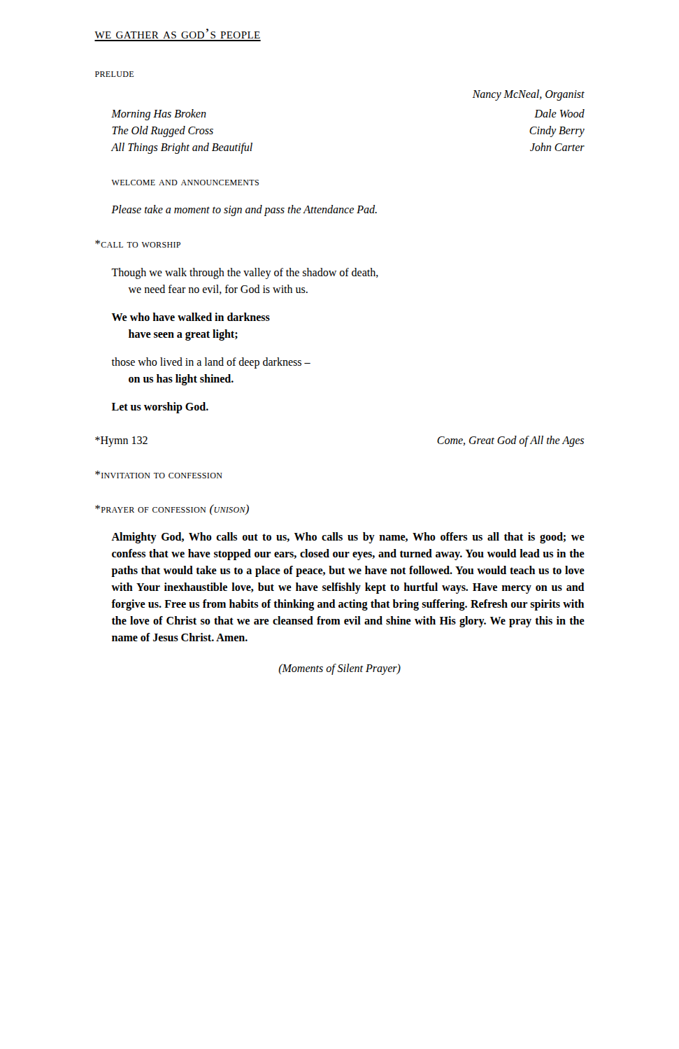We Gather as God’s People
Prelude
Nancy McNeal, Organist
Morning Has Broken Dale Wood
The Old Rugged Cross Cindy Berry
All Things Bright and Beautiful John Carter
Welcome and Announcements
Please take a moment to sign and pass the Attendance Pad.
*Call to Worship
Though we walk through the valley of the shadow of death,
we need fear no evil, for God is with us.
We who have walked in darkness
have seen a great light;
those who lived in a land of deep darkness –
on us has light shined.
Let us worship God.
*Hymn 132 Come, Great God of All the Ages
*Invitation to Confession
*Prayer of Confession (Unison)
Almighty God, Who calls out to us, Who calls us by name, Who offers us all that is good; we confess that we have stopped our ears, closed our eyes, and turned away. You would lead us in the paths that would take us to a place of peace, but we have not followed. You would teach us to love with Your inexhaustible love, but we have selfishly kept to hurtful ways. Have mercy on us and forgive us. Free us from habits of thinking and acting that bring suffering. Refresh our spirits with the love of Christ so that we are cleansed from evil and shine with His glory. We pray this in the name of Jesus Christ. Amen.
(Moments of Silent Prayer)